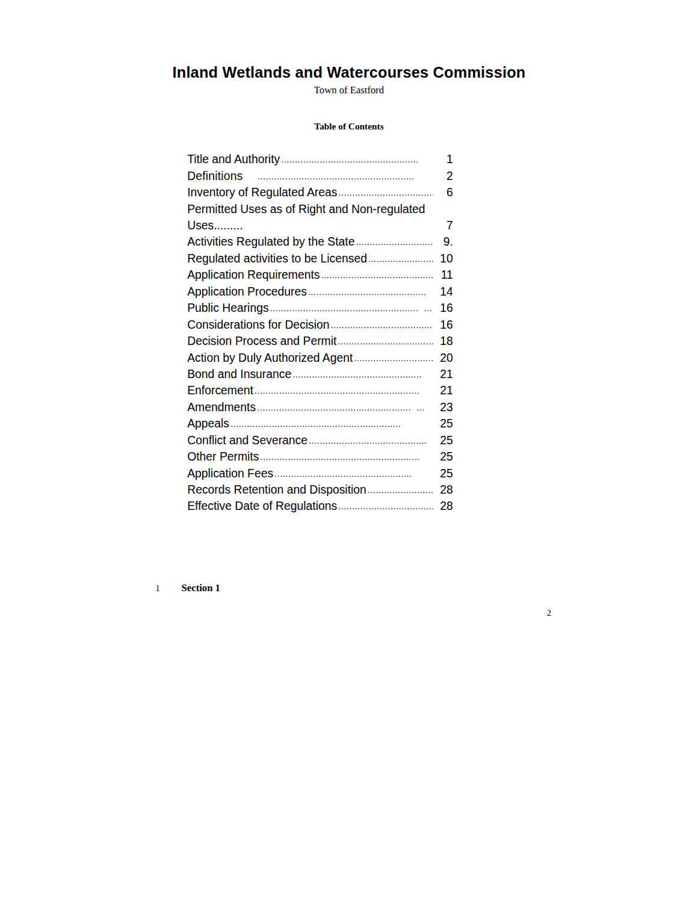Inland Wetlands and Watercourses Commission
Town of Eastford
Table of Contents
Title and Authority .................................................. 1
Definitions ......................................................... 2
Inventory of Regulated Areas ..................................... 6
Permitted Uses as of Right and Non-regulated
Uses......... 7
Activities Regulated by the State .................................. 9.
Regulated activities to be Licensed ........................... 10
Application Requirements ......................................... 11
Application Procedures ........................................... 14
Public Hearings ...................................................... ... 16
Considerations for Decision ....................................... 16
Decision Process and Permit ....................................... 18
Action by Duly Authorized Agent ............................... 20
Bond and Insurance ............................................... 21
Enforcement ............................................................ 21
Amendments ........................................................ ... 23
Appeals .............................................................. 25
Conflict and Severance ........................................... 25
Other Permits .......................................................… 25
Application Fees .................................................. 25
Records Retention and Disposition ........................... 28
Effective Date of Regulations ..................................... 28
1 Section 1
2